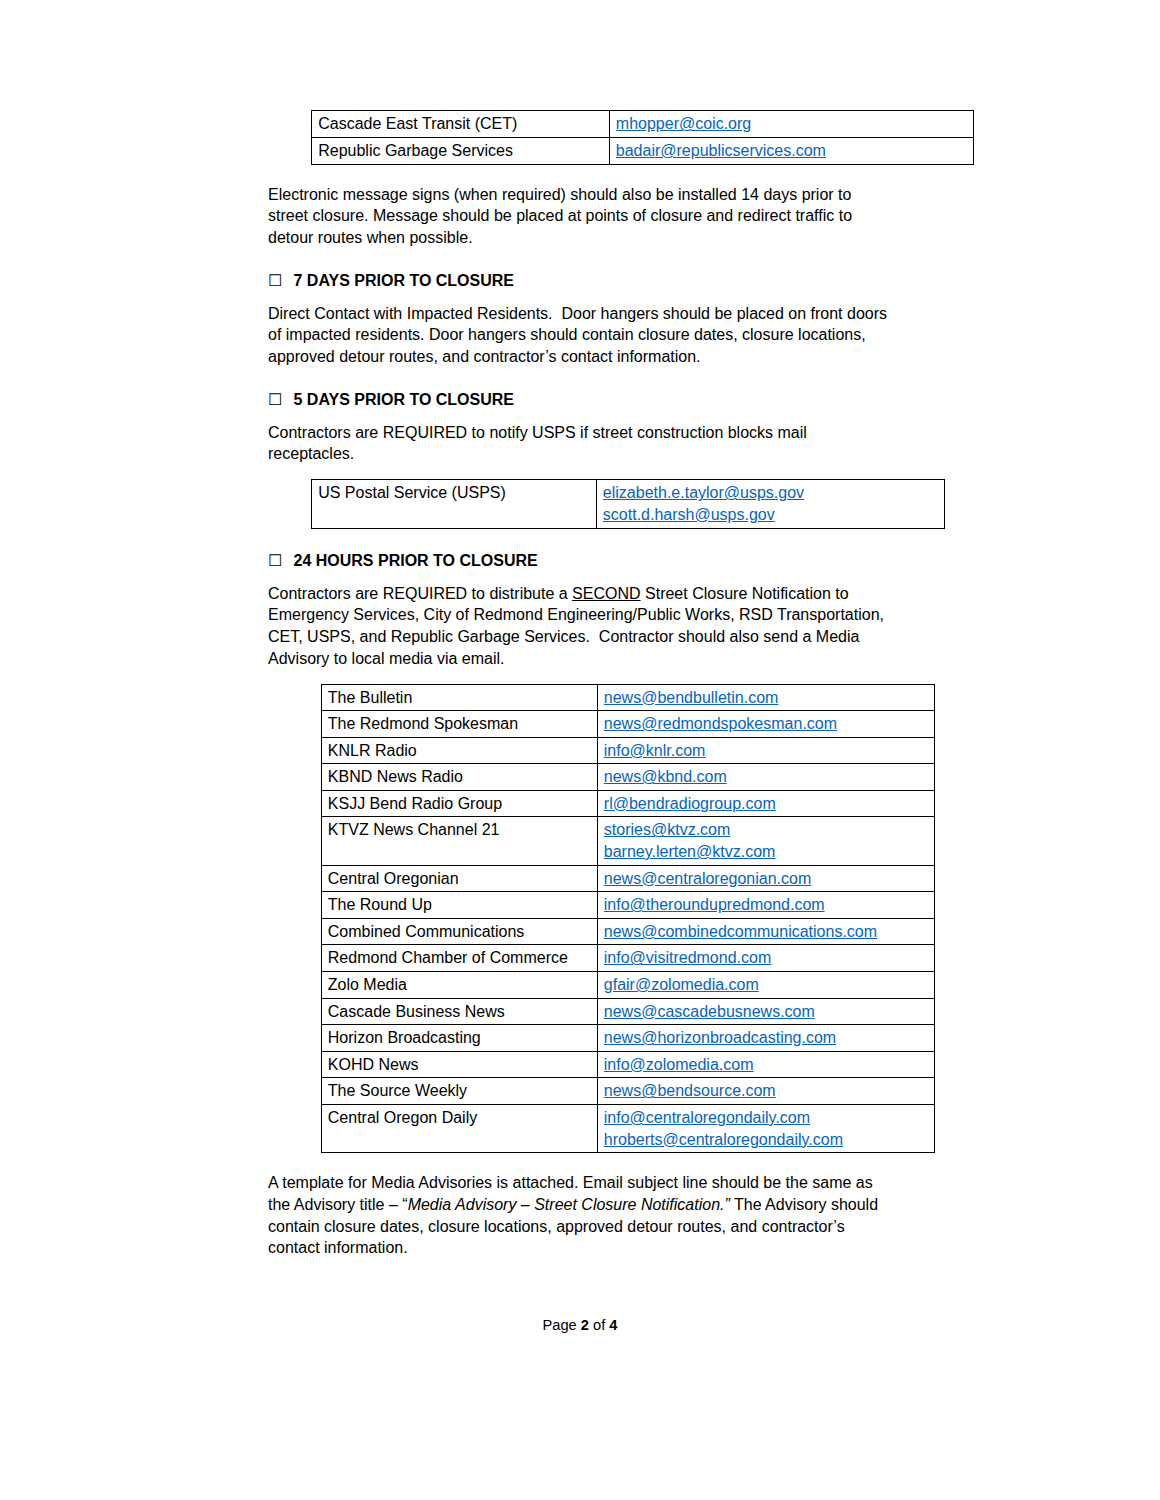| Cascade East Transit (CET) | mhopper@coic.org |
| Republic Garbage Services | badair@republicservices.com |
Electronic message signs (when required) should also be installed 14 days prior to street closure. Message should be placed at points of closure and redirect traffic to detour routes when possible.
☐7 DAYS PRIOR TO CLOSURE
Direct Contact with Impacted Residents. Door hangers should be placed on front doors of impacted residents. Door hangers should contain closure dates, closure locations, approved detour routes, and contractor’s contact information.
☐5 DAYS PRIOR TO CLOSURE
Contractors are REQUIRED to notify USPS if street construction blocks mail receptacles.
| US Postal Service (USPS) | elizabeth.e.taylor@usps.gov scott.d.harsh@usps.gov |
☐24 HOURS PRIOR TO CLOSURE
Contractors are REQUIRED to distribute a SECOND Street Closure Notification to Emergency Services, City of Redmond Engineering/Public Works, RSD Transportation, CET, USPS, and Republic Garbage Services. Contractor should also send a Media Advisory to local media via email.
| The Bulletin | news@bendbulletin.com |
| The Redmond Spokesman | news@redmondspokesman.com |
| KNLR Radio | info@knlr.com |
| KBND News Radio | news@kbnd.com |
| KSJJ Bend Radio Group | rl@bendradiogroup.com |
| KTVZ News Channel 21 | stories@ktvz.com barney.lerten@ktvz.com |
| Central Oregonian | news@centraloregonian.com |
| The Round Up | info@theroundupredmond.com |
| Combined Communications | news@combinedcommunications.com |
| Redmond Chamber of Commerce | info@visitredmond.com |
| Zolo Media | gfair@zolomedia.com |
| Cascade Business News | news@cascadebusnews.com |
| Horizon Broadcasting | news@horizonbroadcasting.com |
| KOHD News | info@zolomedia.com |
| The Source Weekly | news@bendsource.com |
| Central Oregon Daily | info@centraloregondaily.com hroberts@centraloregondaily.com |
A template for Media Advisories is attached. Email subject line should be the same as the Advisory title – “Media Advisory – Street Closure Notification.” The Advisory should contain closure dates, closure locations, approved detour routes, and contractor’s contact information.
Page 2 of 4